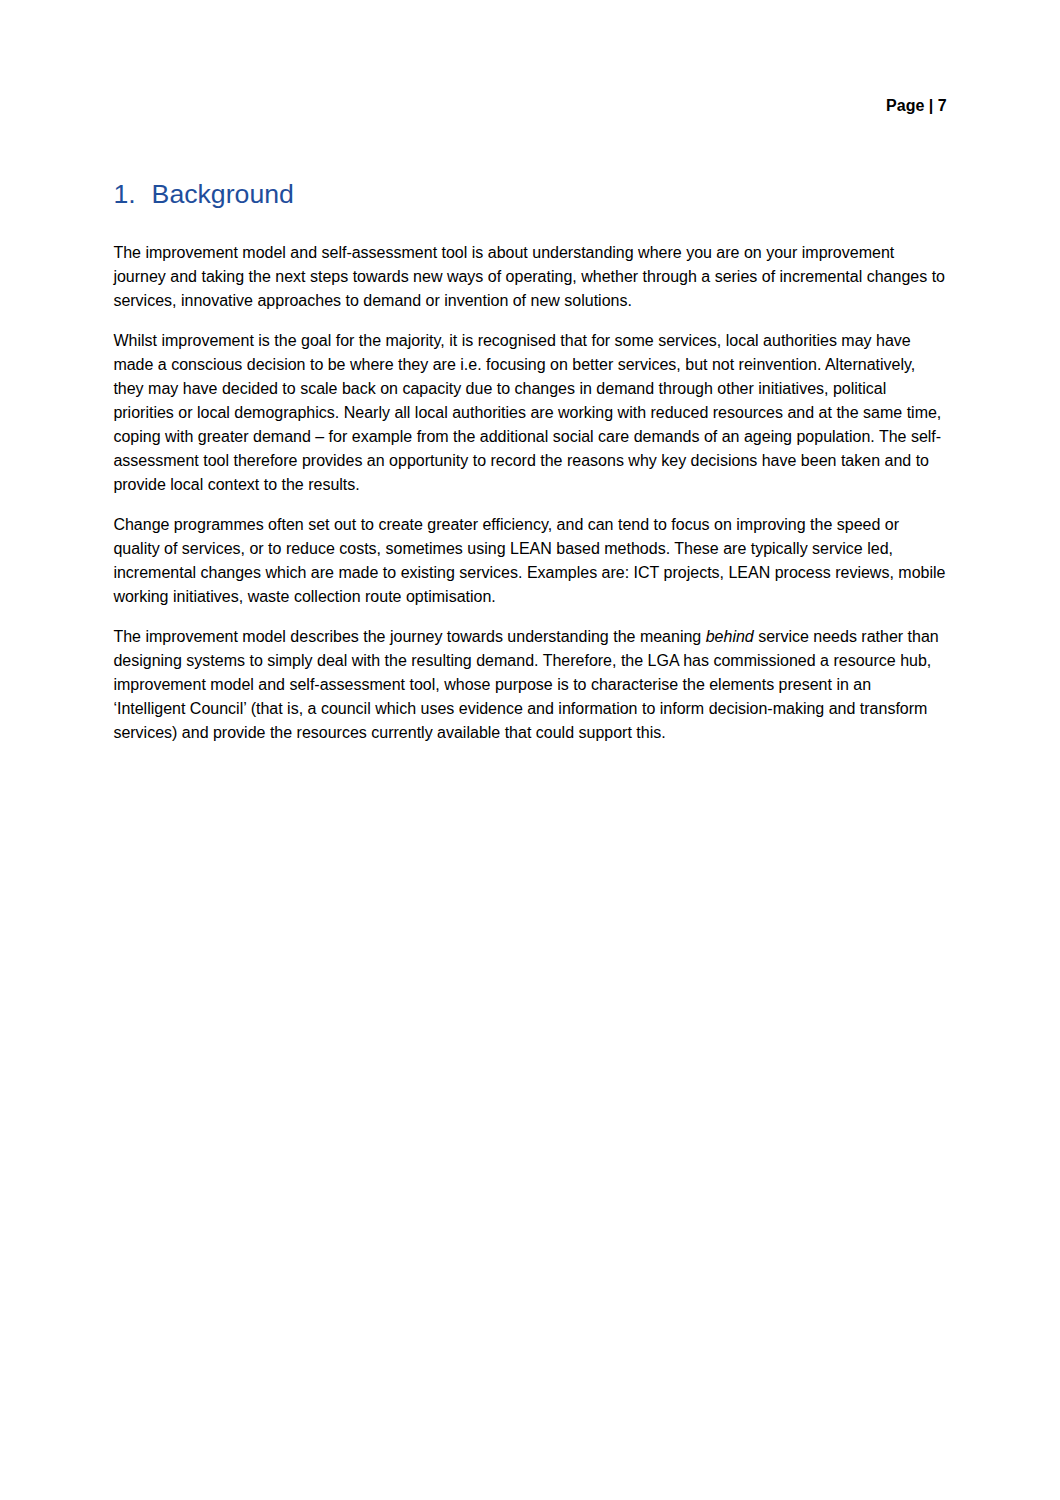Page | 7
1. Background
The improvement model and self-assessment tool is about understanding where you are on your improvement journey and taking the next steps towards new ways of operating, whether through a series of incremental changes to services, innovative approaches to demand or invention of new solutions.
Whilst improvement is the goal for the majority, it is recognised that for some services, local authorities may have made a conscious decision to be where they are i.e. focusing on better services, but not reinvention. Alternatively, they may have decided to scale back on capacity due to changes in demand through other initiatives, political priorities or local demographics. Nearly all local authorities are working with reduced resources and at the same time, coping with greater demand – for example from the additional social care demands of an ageing population. The self-assessment tool therefore provides an opportunity to record the reasons why key decisions have been taken and to provide local context to the results.
Change programmes often set out to create greater efficiency, and can tend to focus on improving the speed or quality of services, or to reduce costs, sometimes using LEAN based methods. These are typically service led, incremental changes which are made to existing services. Examples are: ICT projects, LEAN process reviews, mobile working initiatives, waste collection route optimisation.
The improvement model describes the journey towards understanding the meaning behind service needs rather than designing systems to simply deal with the resulting demand. Therefore, the LGA has commissioned a resource hub, improvement model and self-assessment tool, whose purpose is to characterise the elements present in an ‘Intelligent Council’ (that is, a council which uses evidence and information to inform decision-making and transform services) and provide the resources currently available that could support this.